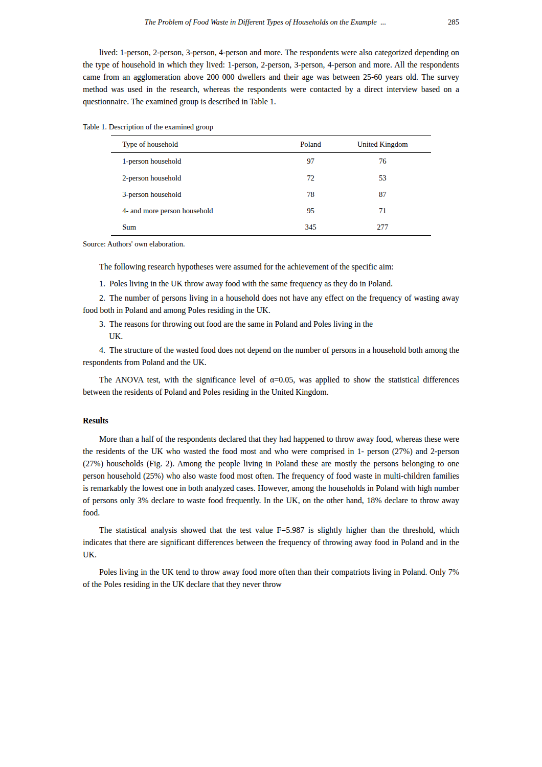The Problem of Food Waste in Different Types of Households on the Example ... 285
lived: 1-person, 2-person, 3-person, 4-person and more. The respondents were also categorized depending on the type of household in which they lived: 1-person, 2-person, 3-person, 4-person and more. All the respondents came from an agglomeration above 200 000 dwellers and their age was between 25-60 years old. The survey method was used in the research, whereas the respondents were contacted by a direct interview based on a questionnaire. The examined group is described in Table 1.
Table 1. Description of the examined group
| Type of household | Poland | United Kingdom |
| --- | --- | --- |
| 1-person household | 97 | 76 |
| 2-person household | 72 | 53 |
| 3-person household | 78 | 87 |
| 4- and more person household | 95 | 71 |
| Sum | 345 | 277 |
Source: Authors' own elaboration.
The following research hypotheses were assumed for the achievement of the specific aim:
1. Poles living in the UK throw away food with the same frequency as they do in Poland.
2. The number of persons living in a household does not have any effect on the frequency of wasting away food both in Poland and among Poles residing in the UK.
3. The reasons for throwing out food are the same in Poland and Poles living in the UK.
4. The structure of the wasted food does not depend on the number of persons in a household both among the respondents from Poland and the UK.
The ANOVA test, with the significance level of α=0.05, was applied to show the statistical differences between the residents of Poland and Poles residing in the United Kingdom.
Results
More than a half of the respondents declared that they had happened to throw away food, whereas these were the residents of the UK who wasted the food most and who were comprised in 1- person (27%) and 2-person (27%) households (Fig. 2). Among the people living in Poland these are mostly the persons belonging to one person household (25%) who also waste food most often. The frequency of food waste in multi-children families is remarkably the lowest one in both analyzed cases. However, among the households in Poland with high number of persons only 3% declare to waste food frequently. In the UK, on the other hand, 18% declare to throw away food.
The statistical analysis showed that the test value F=5.987 is slightly higher than the threshold, which indicates that there are significant differences between the frequency of throwing away food in Poland and in the UK.
Poles living in the UK tend to throw away food more often than their compatriots living in Poland. Only 7% of the Poles residing in the UK declare that they never throw